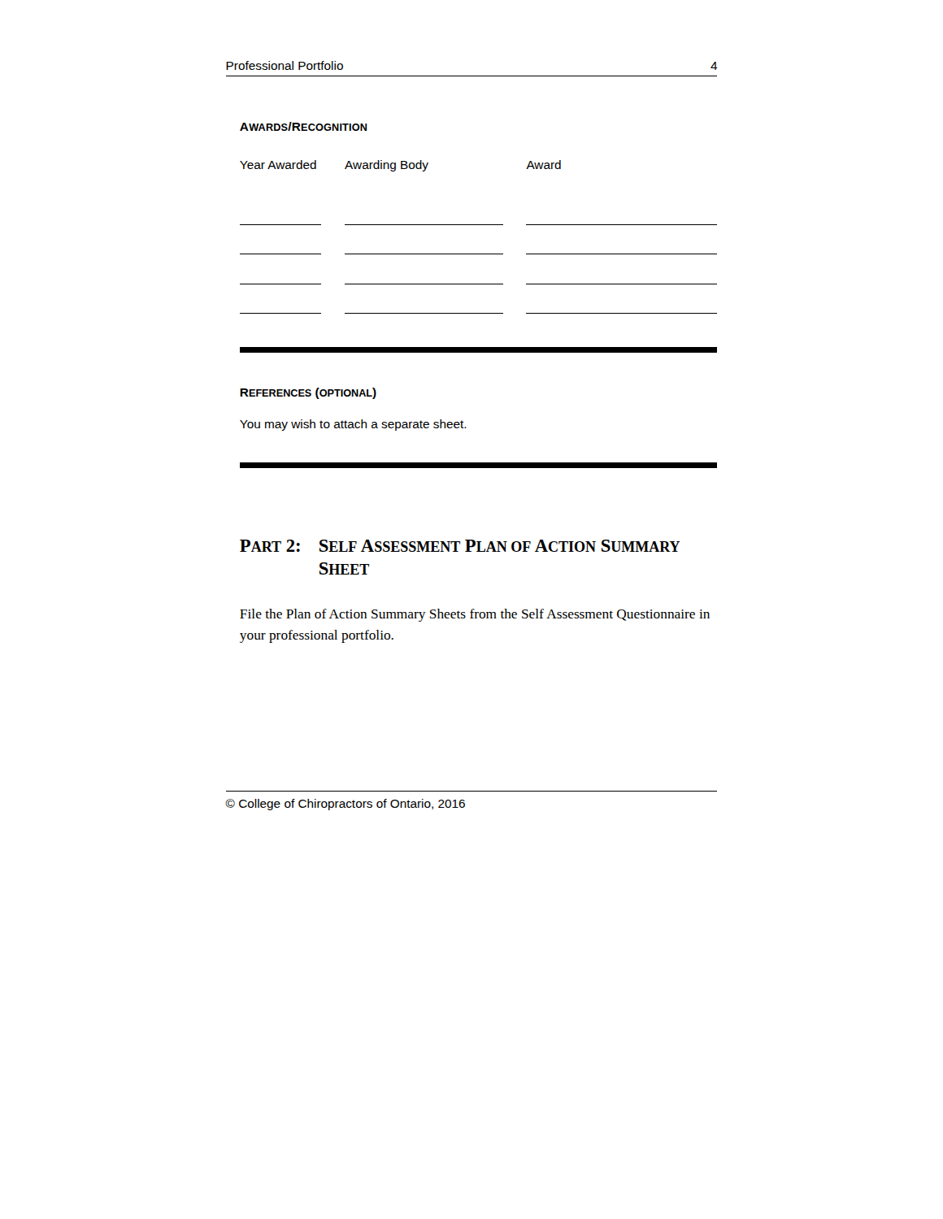Professional Portfolio
4
AWARDS/RECOGNITION
| Year Awarded | Awarding Body | Award |
| --- | --- | --- |
REFERENCES (OPTIONAL)
You may wish to attach a separate sheet.
PART 2: SELF ASSESSMENT PLAN OF ACTION SUMMARY SHEET
File the Plan of Action Summary Sheets from the Self Assessment Questionnaire in your professional portfolio.
© College of Chiropractors of Ontario, 2016